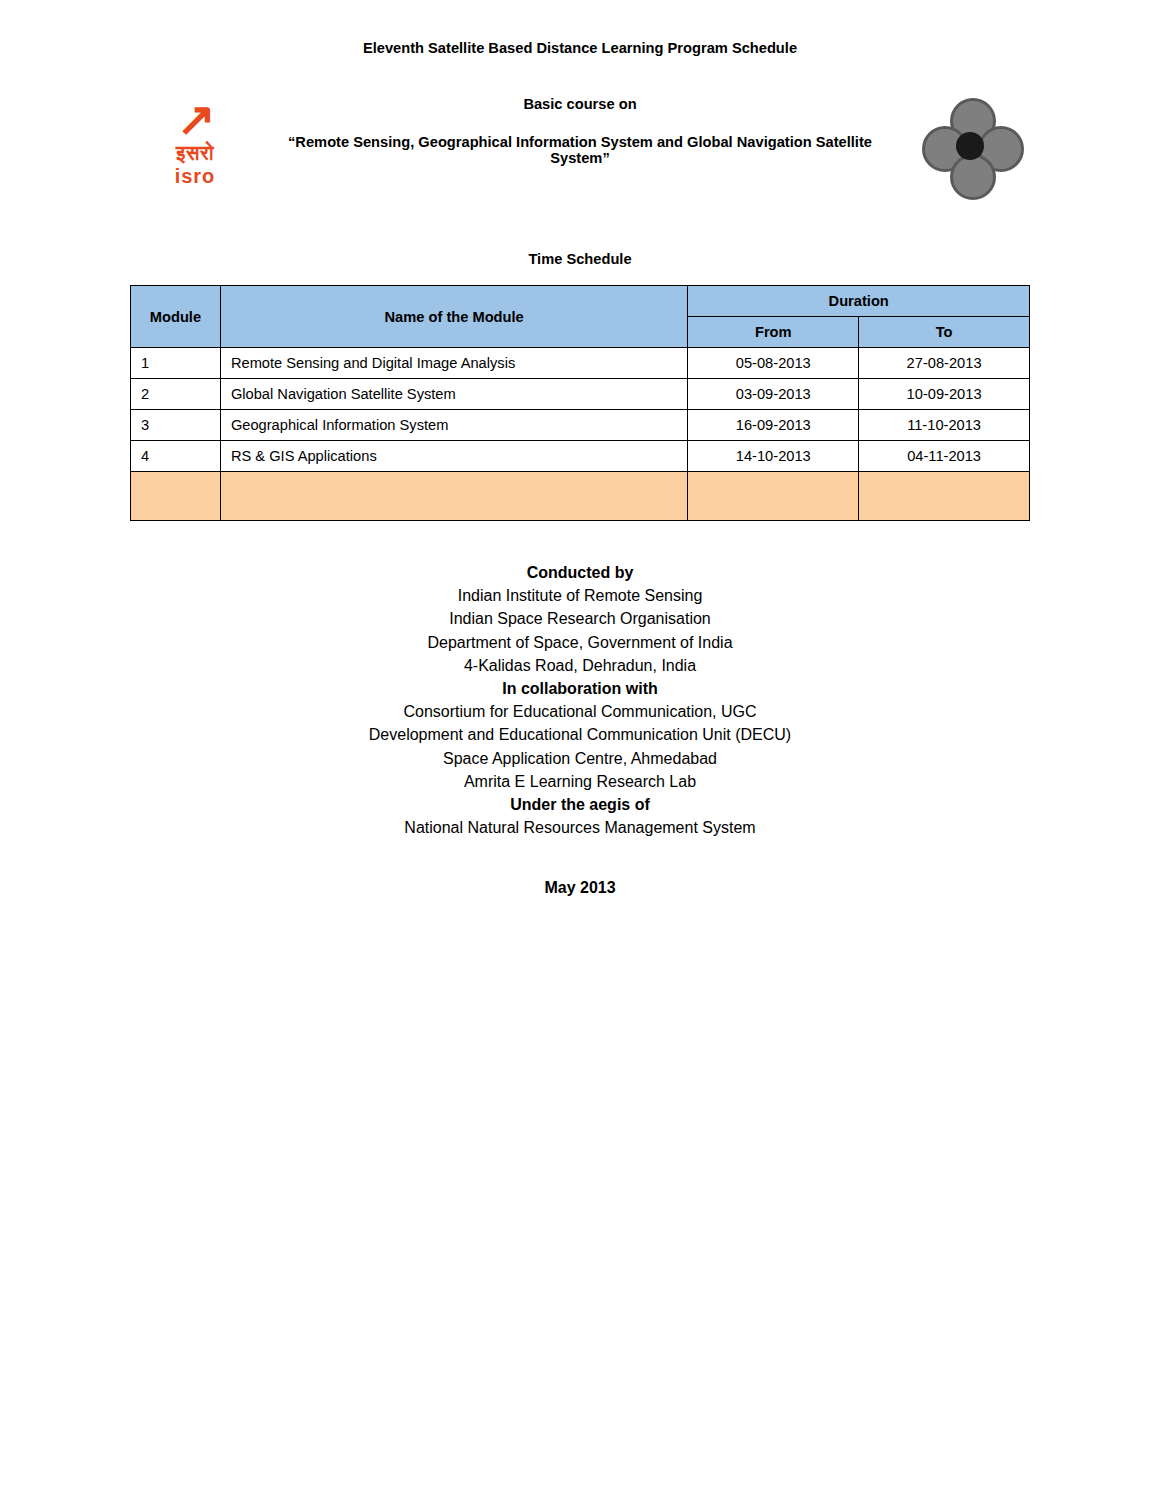Eleventh Satellite Based Distance Learning Program Schedule
↗
इसरो
isro
Basic course on
“Remote Sensing, Geographical Information System and Global Navigation Satellite System”
Time Schedule
| Module | Name of the Module | Duration |
| --- | --- | --- |
| From | To |
| 1 | Remote Sensing and Digital Image Analysis | 05-08-2013 | 27-08-2013 |
| 2 | Global Navigation Satellite System | 03-09-2013 | 10-09-2013 |
| 3 | Geographical Information System | 16-09-2013 | 11-10-2013 |
| 4 | RS & GIS Applications | 14-10-2013 | 04-11-2013 |
Conducted by
Indian Institute of Remote Sensing
Indian Space Research Organisation
Department of Space, Government of India
4-Kalidas Road, Dehradun, India
In collaboration with
Consortium for Educational Communication, UGC
Development and Educational Communication Unit (DECU)
Space Application Centre, Ahmedabad
Amrita E Learning Research Lab
Under the aegis of
National Natural Resources Management System
May 2013